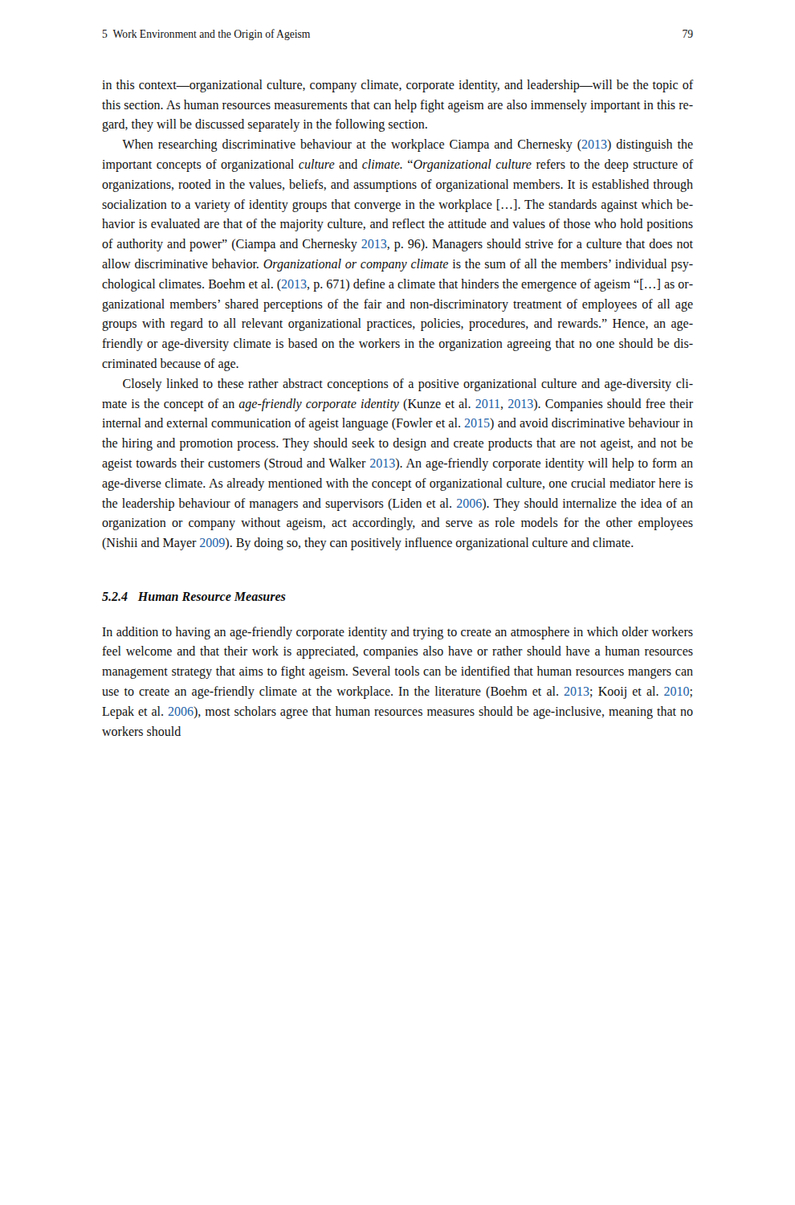5 Work Environment and the Origin of Ageism 79
in this context—organizational culture, company climate, corporate identity, and leadership—will be the topic of this section. As human resources measurements that can help fight ageism are also immensely important in this regard, they will be discussed separately in the following section.
When researching discriminative behaviour at the workplace Ciampa and Chernesky (2013) distinguish the important concepts of organizational culture and climate. “Organizational culture refers to the deep structure of organizations, rooted in the values, beliefs, and assumptions of organizational members. It is established through socialization to a variety of identity groups that converge in the workplace […]. The standards against which behavior is evaluated are that of the majority culture, and reflect the attitude and values of those who hold positions of authority and power” (Ciampa and Chernesky 2013, p. 96). Managers should strive for a culture that does not allow discriminative behavior. Organizational or company climate is the sum of all the members’ individual psychological climates. Boehm et al. (2013, p. 671) define a climate that hinders the emergence of ageism “[…] as organizational members’ shared perceptions of the fair and non-discriminatory treatment of employees of all age groups with regard to all relevant organizational practices, policies, procedures, and rewards.” Hence, an age-friendly or age-diversity climate is based on the workers in the organization agreeing that no one should be discriminated because of age.
Closely linked to these rather abstract conceptions of a positive organizational culture and age-diversity climate is the concept of an age-friendly corporate identity (Kunze et al. 2011, 2013). Companies should free their internal and external communication of ageist language (Fowler et al. 2015) and avoid discriminative behaviour in the hiring and promotion process. They should seek to design and create products that are not ageist, and not be ageist towards their customers (Stroud and Walker 2013). An age-friendly corporate identity will help to form an age-diverse climate. As already mentioned with the concept of organizational culture, one crucial mediator here is the leadership behaviour of managers and supervisors (Liden et al. 2006). They should internalize the idea of an organization or company without ageism, act accordingly, and serve as role models for the other employees (Nishii and Mayer 2009). By doing so, they can positively influence organizational culture and climate.
5.2.4 Human Resource Measures
In addition to having an age-friendly corporate identity and trying to create an atmosphere in which older workers feel welcome and that their work is appreciated, companies also have or rather should have a human resources management strategy that aims to fight ageism. Several tools can be identified that human resources mangers can use to create an age-friendly climate at the workplace. In the literature (Boehm et al. 2013; Kooij et al. 2010; Lepak et al. 2006), most scholars agree that human resources measures should be age-inclusive, meaning that no workers should